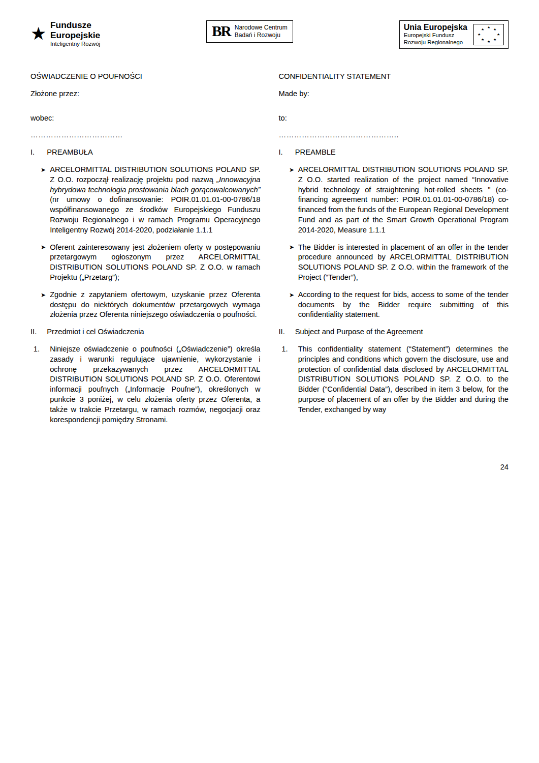★
Fundusze Europejskie Inteligentny Rozwój
BR
Narodowe Centrum
Badań i Rozwoju
Unia Europejska Europejski Fundusz
Rozwoju Regionalnego
★ ★ ★ ★ ★ ★ ★ ★
| OŚWIADCZENIE O POUFNOŚCI Złożone przez: wobec: ……………………………… I. PREAMBUŁA ARCELORMITTAL DISTRIBUTION SOLUTIONS POLAND SP. Z O.O. rozpoczął realizację projektu pod nazwą „Innowacyjna hybrydowa technologia prostowania blach gorącowalcowanych” (nr umowy o dofinansowanie: POIR.01.01.01-00-0786/18 współfinansowanego ze środków Europejskiego Funduszu Rozwoju Regionalnego i w ramach Programu Operacyjnego Inteligentny Rozwój 2014-2020, podziałanie 1.1.1 Oferent zainteresowany jest złożeniem oferty w postępowaniu przetargowym ogłoszonym przez ARCELORMITTAL DISTRIBUTION SOLUTIONS POLAND SP. Z O.O. w ramach Projektu („Przetarg”); Zgodnie z zapytaniem ofertowym, uzyskanie przez Oferenta dostępu do niektórych dokumentów przetargowych wymaga złożenia przez Oferenta niniejszego oświadczenia o poufności. II. Przedmiot i cel Oświadczenia Niniejsze oświadczenie o poufności („Oświadczenie”) określa zasady i warunki regulujące ujawnienie, wykorzystanie i ochronę przekazywanych przez ARCELORMITTAL DISTRIBUTION SOLUTIONS POLAND SP. Z O.O. Oferentowi informacji poufnych („Informacje Poufne”), określonych w punkcie 3 poniżej, w celu złożenia oferty przez Oferenta, a także w trakcie Przetargu, w ramach rozmów, negocjacji oraz korespondencji pomiędzy Stronami. | CONFIDENTIALITY STATEMENT Made by: to: ……………………………………….. I. PREAMBLE ARCELORMITTAL DISTRIBUTION SOLUTIONS POLAND SP. Z O.O. started realization of the project named “Innovative hybrid technology of straightening hot-rolled sheets " (co-financing agreement number: POIR.01.01.01-00-0786/18) co-financed from the funds of the European Regional Development Fund and as part of the Smart Growth Operational Program 2014-2020, Measure 1.1.1 The Bidder is interested in placement of an offer in the tender procedure announced by ARCELORMITTAL DISTRIBUTION SOLUTIONS POLAND SP. Z O.O. within the framework of the Project (“Tender”), According to the request for bids, access to some of the tender documents by the Bidder require submitting of this confidentiality statement. II. Subject and Purpose of the Agreement This confidentiality statement (“Statement”) determines the principles and conditions which govern the disclosure, use and protection of confidential data disclosed by ARCELORMITTAL DISTRIBUTION SOLUTIONS POLAND SP. Z O.O. to the Bidder (“Confidential Data”), described in item 3 below, for the purpose of placement of an offer by the Bidder and during the Tender, exchanged by way |
24